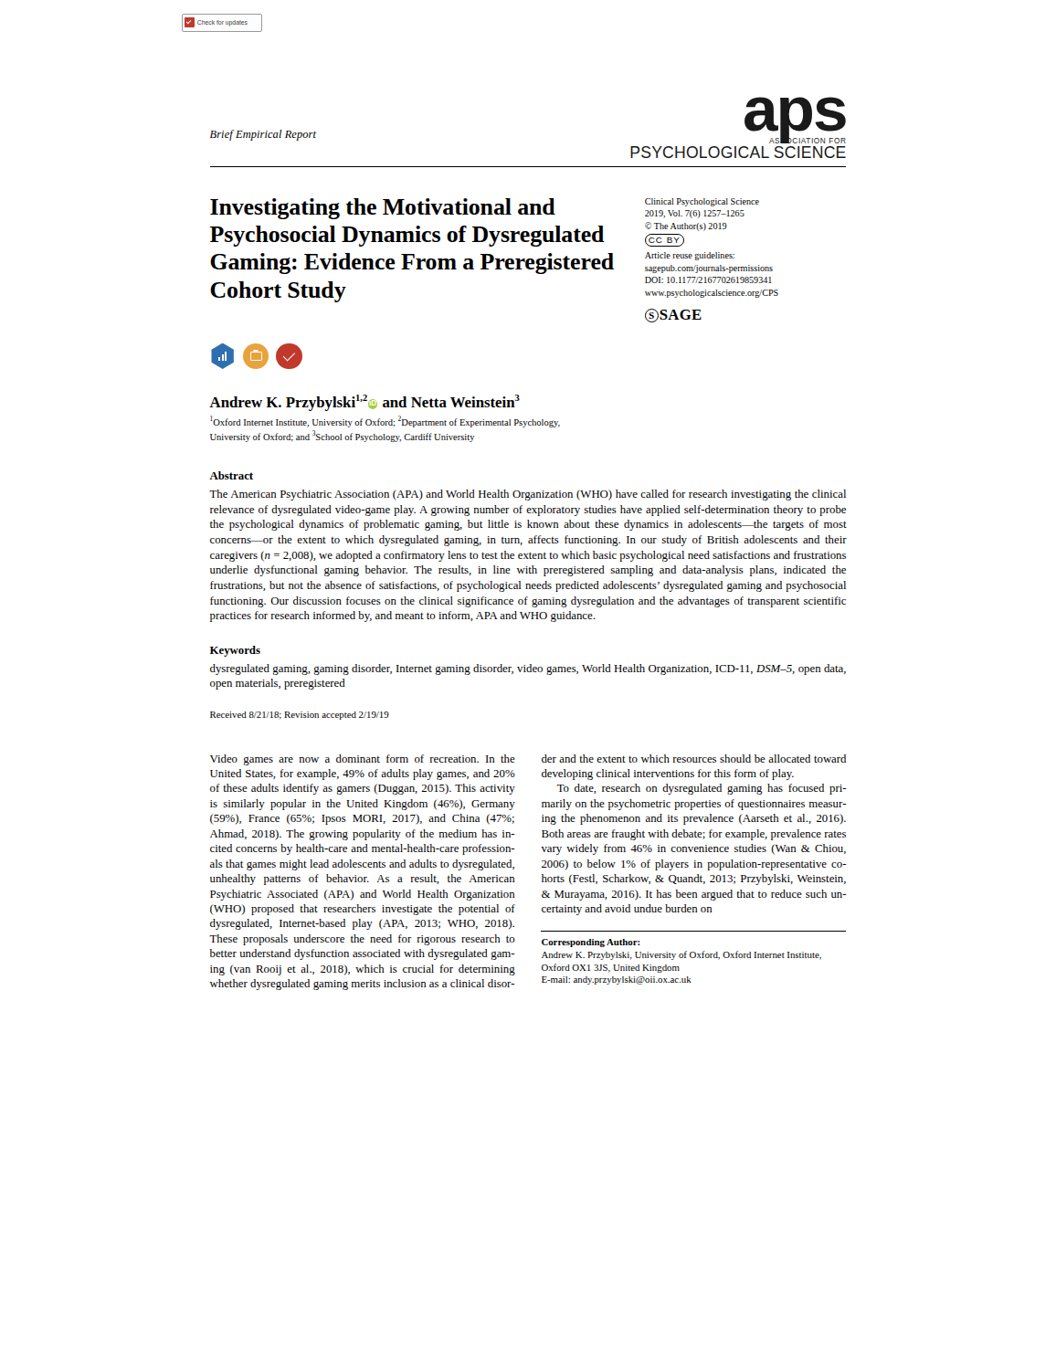Check for updates
Brief Empirical Report
aps ASSOCIATION FOR PSYCHOLOGICAL SCIENCE
Investigating the Motivational and Psychosocial Dynamics of Dysregulated Gaming: Evidence From a Preregistered Cohort Study
Clinical Psychological Science
2019, Vol. 7(6) 1257–1265
© The Author(s) 2019
CC BY
Article reuse guidelines:
sagepub.com/journals-permissions
DOI: 10.1177/2167702619859341
www.psychologicalscience.org/CPS
SSAGE
Andrew K. Przybylski1,2iD and Netta Weinstein3
1Oxford Internet Institute, University of Oxford; 2Department of Experimental Psychology,
University of Oxford; and 3School of Psychology, Cardiff University
Abstract
The American Psychiatric Association (APA) and World Health Organization (WHO) have called for research investigating the clinical relevance of dysregulated video-game play. A growing number of exploratory studies have applied self-determination theory to probe the psychological dynamics of problematic gaming, but little is known about these dynamics in adolescents—the targets of most concerns—or the extent to which dysregulated gaming, in turn, affects functioning. In our study of British adolescents and their caregivers (n = 2,008), we adopted a confirmatory lens to test the extent to which basic psychological need satisfactions and frustrations underlie dysfunctional gaming behavior. The results, in line with preregistered sampling and data-analysis plans, indicated the frustrations, but not the absence of satisfactions, of psychological needs predicted adolescents’ dysregulated gaming and psychosocial functioning. Our discussion focuses on the clinical significance of gaming dysregulation and the advantages of transparent scientific practices for research informed by, and meant to inform, APA and WHO guidance.
Keywords
dysregulated gaming, gaming disorder, Internet gaming disorder, video games, World Health Organization, ICD-11, DSM–5, open data, open materials, preregistered
Received 8/21/18; Revision accepted 2/19/19
Video games are now a dominant form of recreation. In the United States, for example, 49% of adults play games, and 20% of these adults identify as gamers (Duggan, 2015). This activity is similarly popular in the United Kingdom (46%), Germany (59%), France (65%; Ipsos MORI, 2017), and China (47%; Ahmad, 2018). The growing popularity of the medium has incited concerns by health-care and mental-health-care professionals that games might lead adolescents and adults to dysregulated, unhealthy patterns of behavior. As a result, the American Psychiatric Associated (APA) and World Health Organization (WHO) proposed that researchers investigate the potential of dysregulated, Internet-based play (APA, 2013; WHO, 2018). These proposals underscore the need for rigorous research to better understand dysfunction associated with dysregulated gaming (van Rooij et al., 2018), which is crucial for determining whether dysregulated gaming merits inclusion as a clinical disorder and the extent to which resources should be allocated toward developing clinical interventions for this form of play.
To date, research on dysregulated gaming has focused primarily on the psychometric properties of questionnaires measuring the phenomenon and its prevalence (Aarseth et al., 2016). Both areas are fraught with debate; for example, prevalence rates vary widely from 46% in convenience studies (Wan & Chiou, 2006) to below 1% of players in population-representative cohorts (Festl, Scharkow, & Quandt, 2013; Przybylski, Weinstein, & Murayama, 2016). It has been argued that to reduce such uncertainty and avoid undue burden on
Corresponding Author:
Andrew K. Przybylski, University of Oxford, Oxford Internet Institute, Oxford OX1 3JS, United Kingdom
E-mail: andy.przybylski@oii.ox.ac.uk